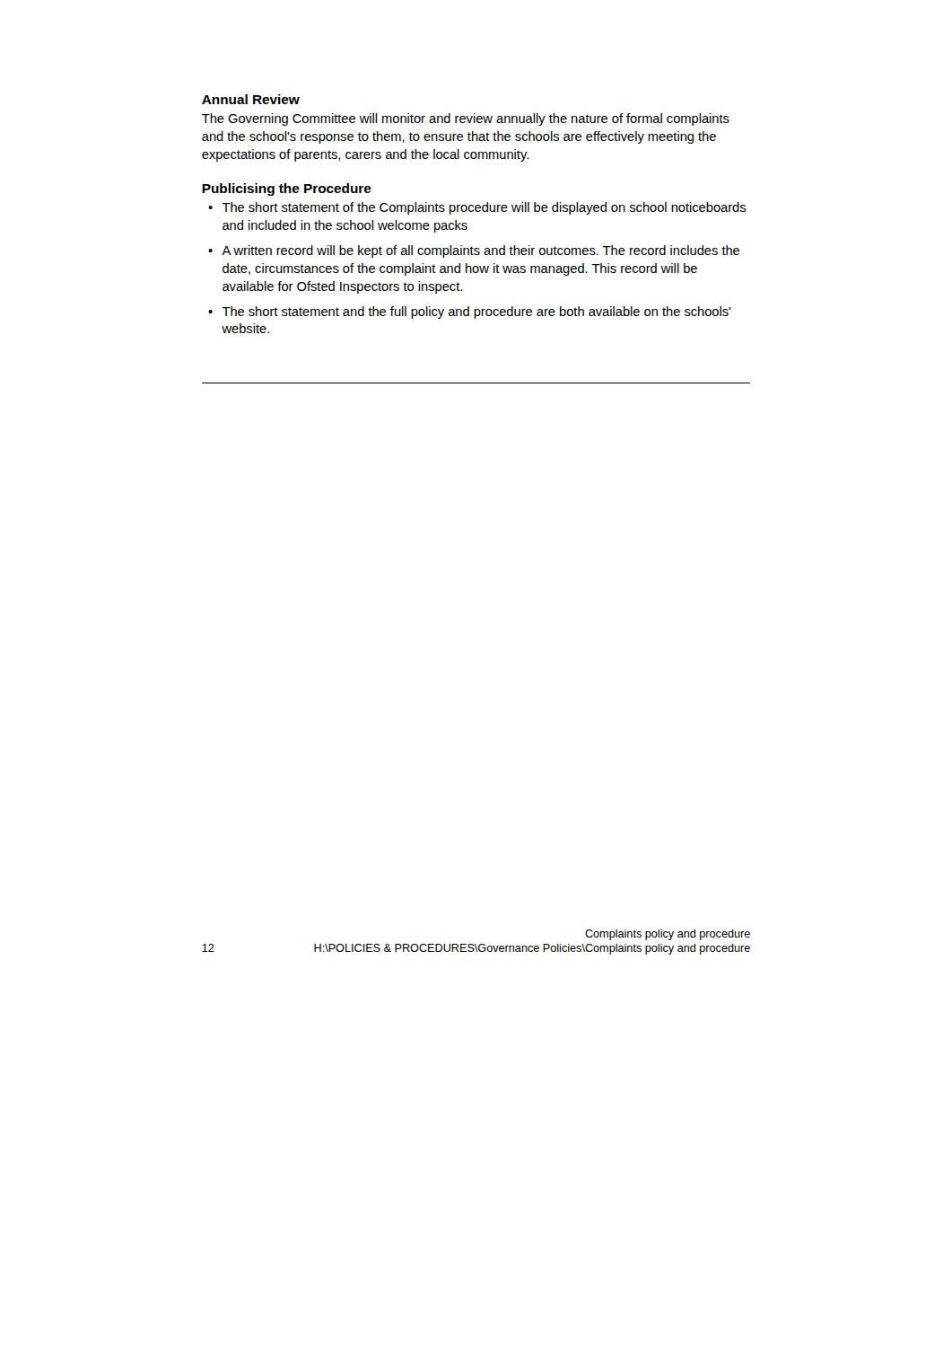Annual Review
The Governing Committee will monitor and review annually the nature of formal complaints and the school's response to them, to ensure that the schools are effectively meeting the expectations of parents, carers and the local community.
Publicising the Procedure
The short statement of the Complaints procedure will be displayed on school noticeboards and included in the school welcome packs
A written record will be kept of all complaints and their outcomes. The record includes the date, circumstances of the complaint and how it was managed. This record will be available for Ofsted Inspectors to inspect.
The short statement and the full policy and procedure are both available on the schools' website.
12
Complaints policy and procedure
H:\POLICIES & PROCEDURES\Governance Policies\Complaints policy and procedure